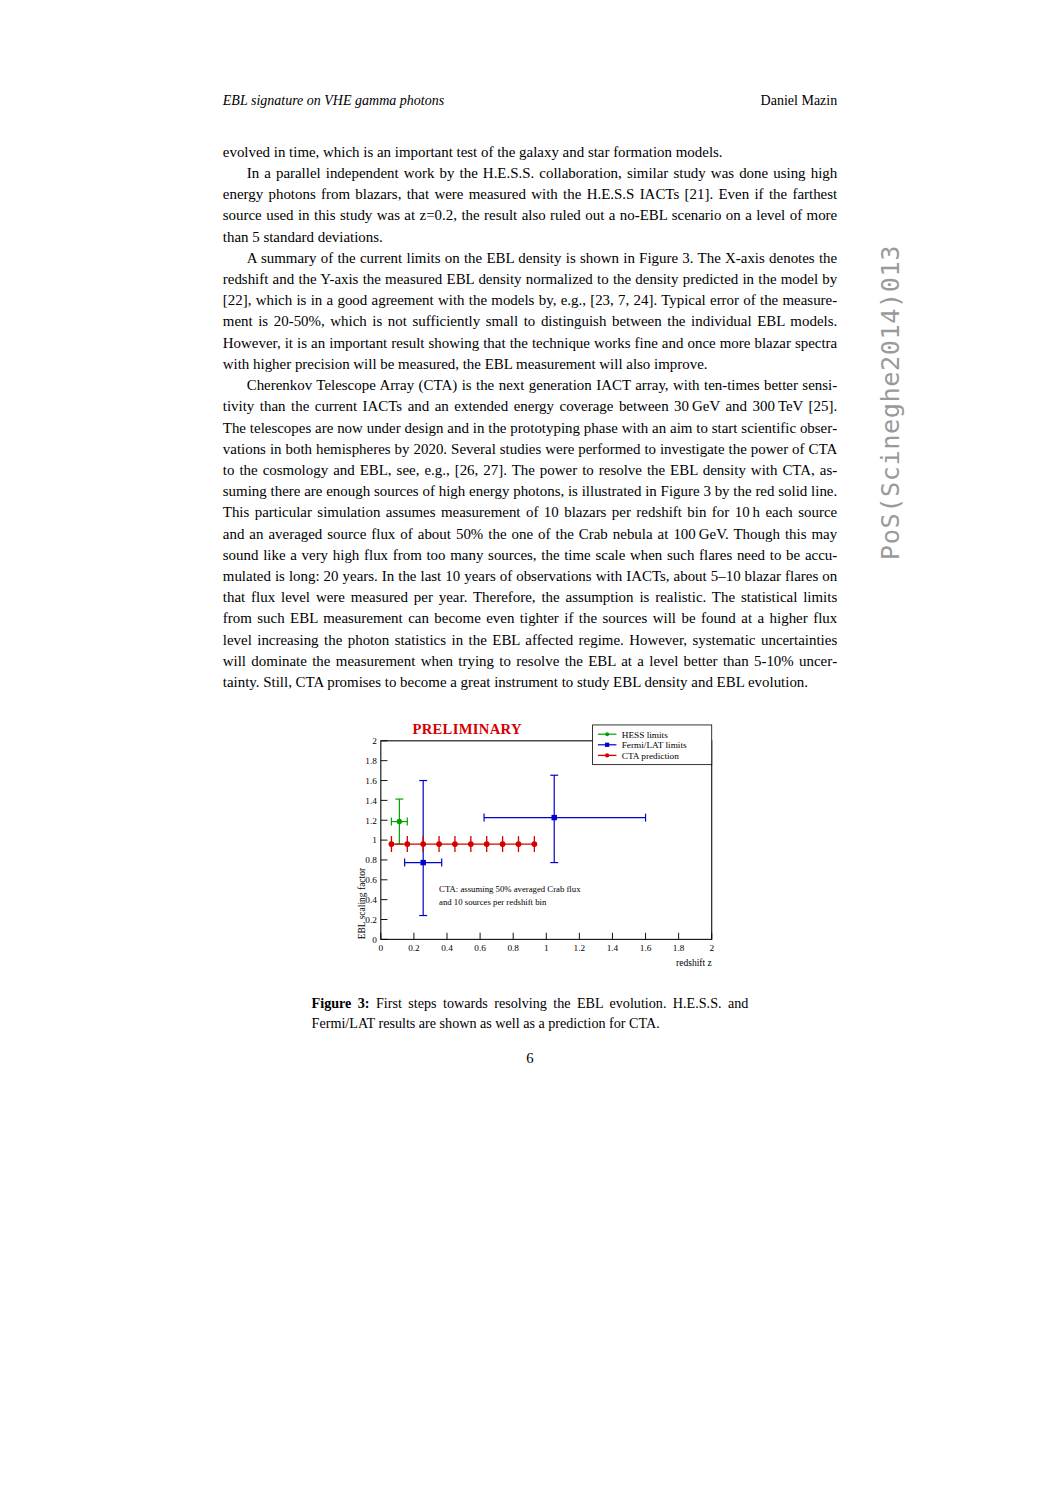EBL signature on VHE gamma photons Daniel Mazin
PoS(Scineghe2014)013
evolved in time, which is an important test of the galaxy and star formation models.
In a parallel independent work by the H.E.S.S. collaboration, similar study was done using high energy photons from blazars, that were measured with the H.E.S.S IACTs [21]. Even if the farthest source used in this study was at z=0.2, the result also ruled out a no-EBL scenario on a level of more than 5 standard deviations.
A summary of the current limits on the EBL density is shown in Figure 3. The X-axis denotes the redshift and the Y-axis the measured EBL density normalized to the density predicted in the model by [22], which is in a good agreement with the models by, e.g., [23, 7, 24]. Typical error of the measurement is 20-50%, which is not sufficiently small to distinguish between the individual EBL models. However, it is an important result showing that the technique works fine and once more blazar spectra with higher precision will be measured, the EBL measurement will also improve.
Cherenkov Telescope Array (CTA) is the next generation IACT array, with ten-times better sensitivity than the current IACTs and an extended energy coverage between 30 GeV and 300 TeV [25]. The telescopes are now under design and in the prototyping phase with an aim to start scientific observations in both hemispheres by 2020. Several studies were performed to investigate the power of CTA to the cosmology and EBL, see, e.g., [26, 27]. The power to resolve the EBL density with CTA, assuming there are enough sources of high energy photons, is illustrated in Figure 3 by the red solid line. This particular simulation assumes measurement of 10 blazars per redshift bin for 10 h each source and an averaged source flux of about 50% the one of the Crab nebula at 100 GeV. Though this may sound like a very high flux from too many sources, the time scale when such flares need to be accumulated is long: 20 years. In the last 10 years of observations with IACTs, about 5–10 blazar flares on that flux level were measured per year. Therefore, the assumption is realistic. The statistical limits from such EBL measurement can become even tighter if the sources will be found at a higher flux level increasing the photon statistics in the EBL affected regime. However, systematic uncertainties will dominate the measurement when trying to resolve the EBL at a level better than 5-10% uncertainty. Still, CTA promises to become a great instrument to study EBL density and EBL evolution.
PRELIMINARY
0 0.2 0.4 0.6 0.8 1 1.2 1.4 1.6 1.8 2 0 0.2 0.4 0.6 0.8 1 1.2 1.4 1.6 1.8 2 redshift z EBL scaling factor CTA: assuming 50% averaged Crab flux and 10 sources per redshift bin HESS limits Fermi/LAT limits CTA prediction
Figure 3: First steps towards resolving the EBL evolution. H.E.S.S. and Fermi/LAT results are shown as well as a prediction for CTA.
6